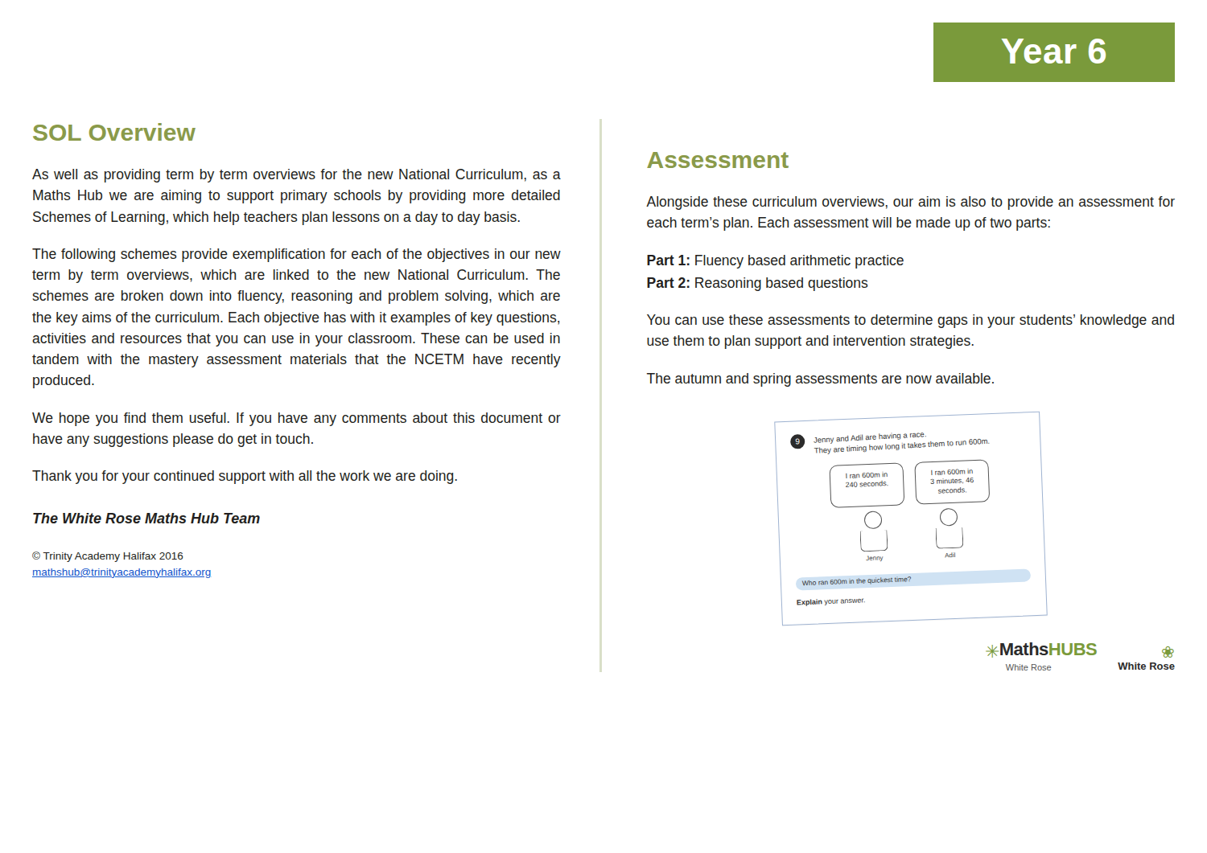Year 6
SOL Overview
As well as providing term by term overviews for the new National Curriculum, as a Maths Hub we are aiming to support primary schools by providing more detailed Schemes of Learning, which help teachers plan lessons on a day to day basis.
The following schemes provide exemplification for each of the objectives in our new term by term overviews, which are linked to the new National Curriculum. The schemes are broken down into fluency, reasoning and problem solving, which are the key aims of the curriculum. Each objective has with it examples of key questions, activities and resources that you can use in your classroom. These can be used in tandem with the mastery assessment materials that the NCETM have recently produced.
We hope you find them useful. If you have any comments about this document or have any suggestions please do get in touch.
Thank you for your continued support with all the work we are doing.
The White Rose Maths Hub Team
© Trinity Academy Halifax 2016
mathshub@trinityacademyhalifax.org
Assessment
Alongside these curriculum overviews, our aim is also to provide an assessment for each term’s plan. Each assessment will be made up of two parts:
Part 1: Fluency based arithmetic practice
Part 2: Reasoning based questions
You can use these assessments to determine gaps in your students’ knowledge and use them to plan support and intervention strategies.
The autumn and spring assessments are now available.
9 Jenny and Adil are having a race.
They are timing how long it takes them to run 600m.
I ran 600m in
240 seconds.
I ran 600m in
3 minutes, 46
seconds.
Jenny
Adil
Who ran 600m in the quickest time?
Explain your answer.
✳Maths HUBS White Rose
❀
White Rose